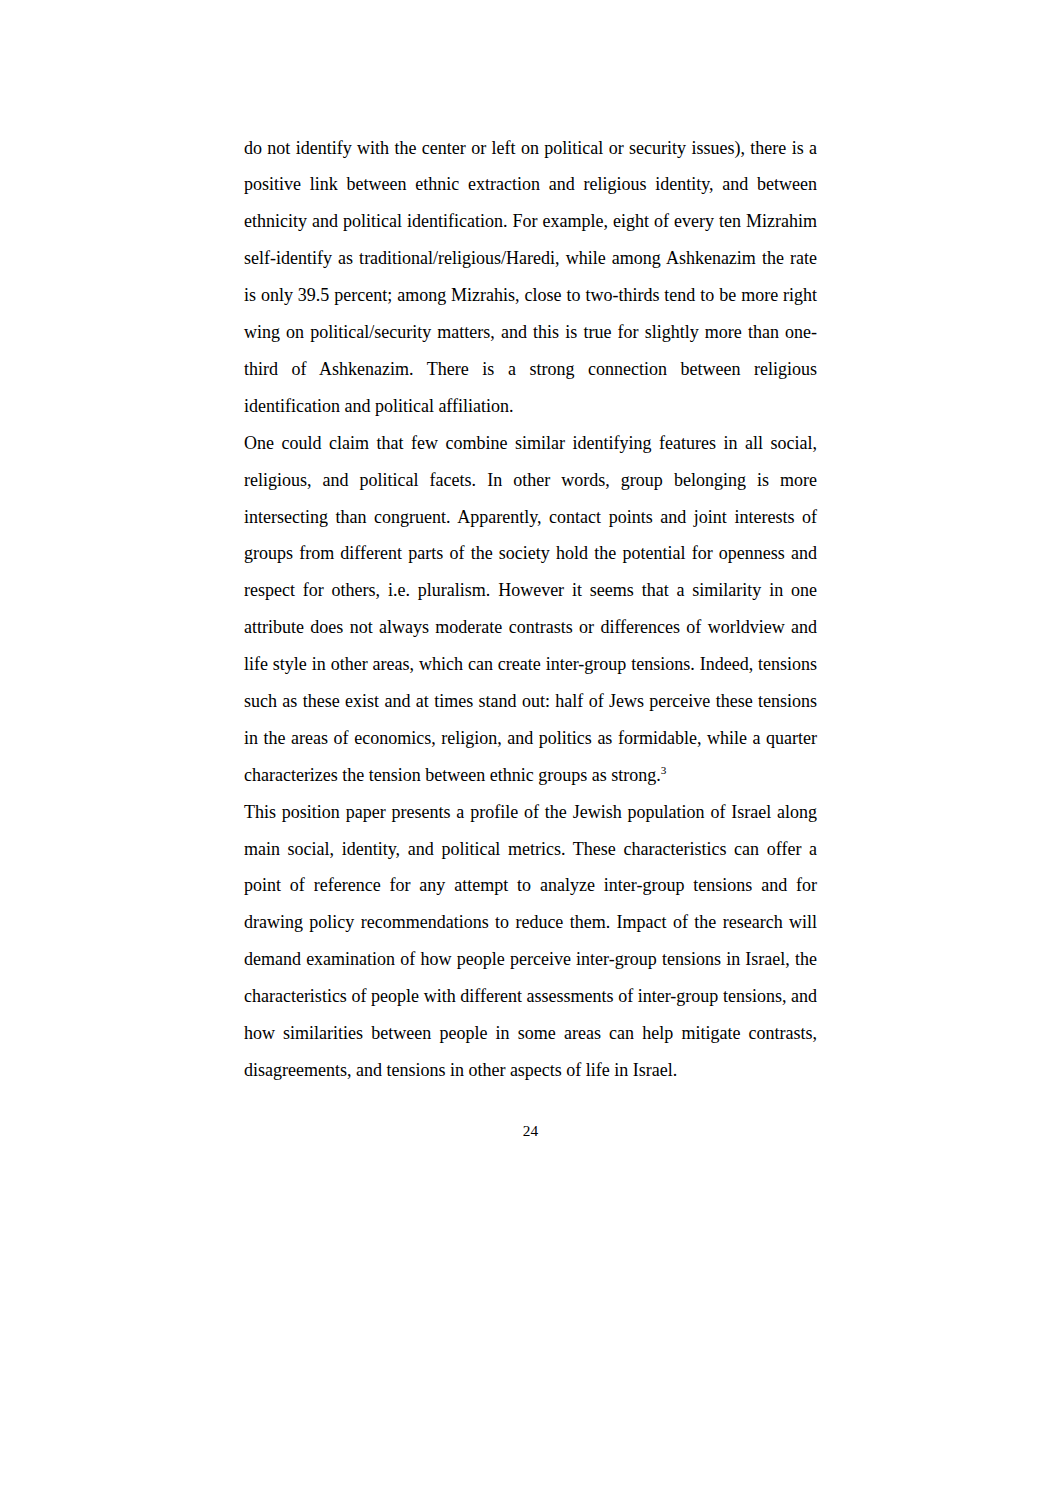do not identify with the center or left on political or security issues), there is a positive link between ethnic extraction and religious identity, and between ethnicity and political identification. For example, eight of every ten Mizrahim self-identify as traditional/religious/Haredi, while among Ashkenazim the rate is only 39.5 percent; among Mizrahis, close to two-thirds tend to be more right wing on political/security matters, and this is true for slightly more than one-third of Ashkenazim. There is a strong connection between religious identification and political affiliation.
One could claim that few combine similar identifying features in all social, religious, and political facets. In other words, group belonging is more intersecting than congruent. Apparently, contact points and joint interests of groups from different parts of the society hold the potential for openness and respect for others, i.e. pluralism. However it seems that a similarity in one attribute does not always moderate contrasts or differences of worldview and life style in other areas, which can create inter-group tensions. Indeed, tensions such as these exist and at times stand out: half of Jews perceive these tensions in the areas of economics, religion, and politics as formidable, while a quarter characterizes the tension between ethnic groups as strong.3
This position paper presents a profile of the Jewish population of Israel along main social, identity, and political metrics. These characteristics can offer a point of reference for any attempt to analyze inter-group tensions and for drawing policy recommendations to reduce them. Impact of the research will demand examination of how people perceive inter-group tensions in Israel, the characteristics of people with different assessments of inter-group tensions, and how similarities between people in some areas can help mitigate contrasts, disagreements, and tensions in other aspects of life in Israel.
24